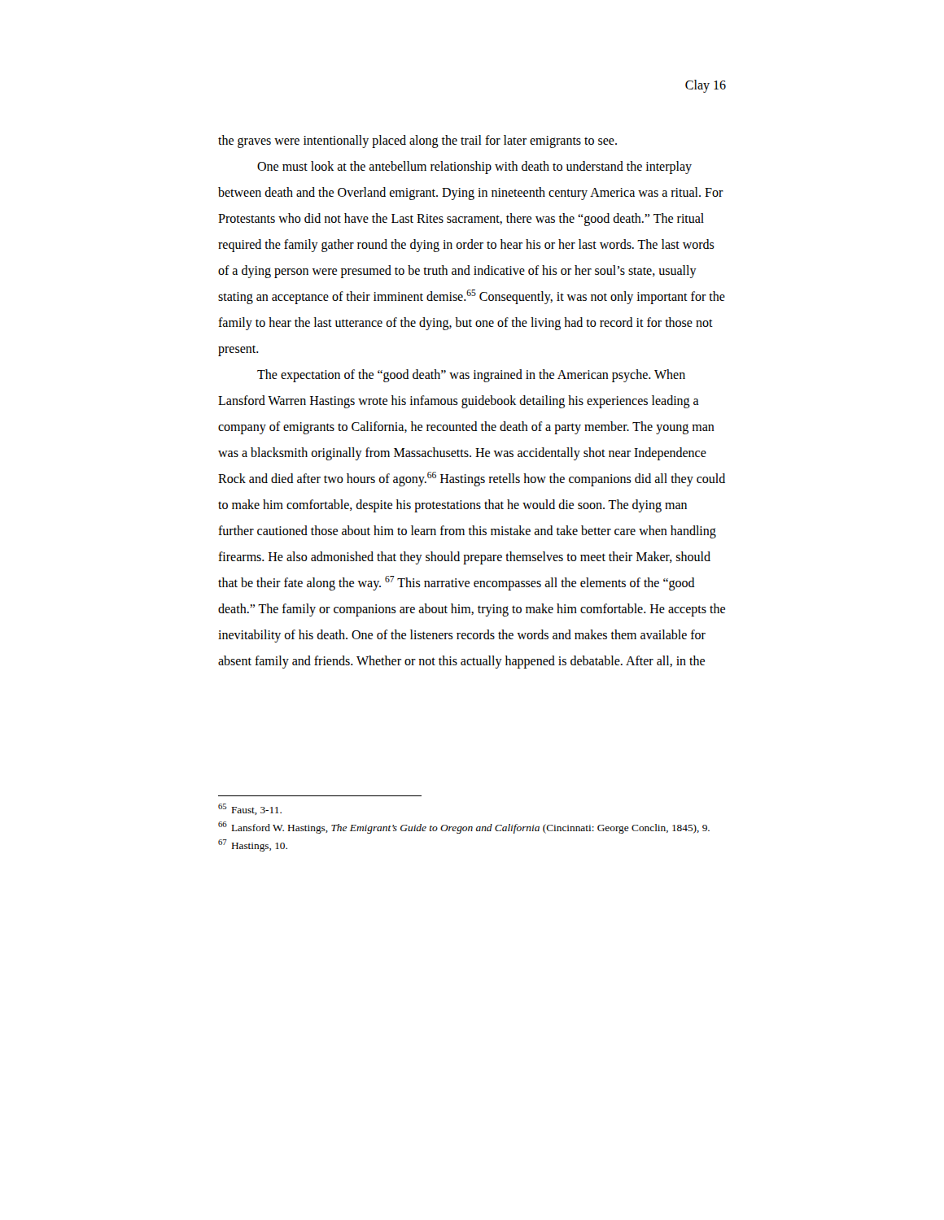Clay 16
the graves were intentionally placed along the trail for later emigrants to see.
One must look at the antebellum relationship with death to understand the interplay
between death and the Overland emigrant. Dying in nineteenth century America was a ritual. For
Protestants who did not have the Last Rites sacrament, there was the “good death.” The ritual
required the family gather round the dying in order to hear his or her last words. The last words
of a dying person were presumed to be truth and indicative of his or her soul’s state, usually
stating an acceptance of their imminent demise.65 Consequently, it was not only important for the
family to hear the last utterance of the dying, but one of the living had to record it for those not
present.
The expectation of the “good death” was ingrained in the American psyche. When
Lansford Warren Hastings wrote his infamous guidebook detailing his experiences leading a
company of emigrants to California, he recounted the death of a party member. The young man
was a blacksmith originally from Massachusetts. He was accidentally shot near Independence
Rock and died after two hours of agony.66 Hastings retells how the companions did all they could
to make him comfortable, despite his protestations that he would die soon. The dying man
further cautioned those about him to learn from this mistake and take better care when handling
firearms. He also admonished that they should prepare themselves to meet their Maker, should
that be their fate along the way. 67 This narrative encompasses all the elements of the “good
death.” The family or companions are about him, trying to make him comfortable. He accepts the
inevitability of his death. One of the listeners records the words and makes them available for
absent family and friends. Whether or not this actually happened is debatable. After all, in the
65 Faust, 3-11.
66 Lansford W. Hastings, The Emigrant’s Guide to Oregon and California (Cincinnati: George Conclin, 1845), 9.
67 Hastings, 10.